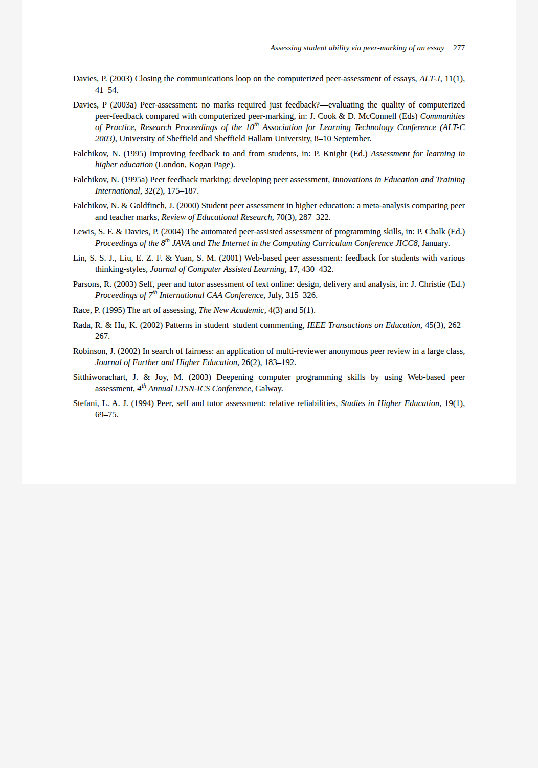Assessing student ability via peer-marking of an essay 277
Davies, P. (2003) Closing the communications loop on the computerized peer-assessment of essays, ALT-J, 11(1), 41–54.
Davies, P (2003a) Peer-assessment: no marks required just feedback?—evaluating the quality of computerized peer-feedback compared with computerized peer-marking, in: J. Cook & D. McConnell (Eds) Communities of Practice, Research Proceedings of the 10th Association for Learning Technology Conference (ALT-C 2003), University of Sheffield and Sheffield Hallam University, 8–10 September.
Falchikov, N. (1995) Improving feedback to and from students, in: P. Knight (Ed.) Assessment for learning in higher education (London, Kogan Page).
Falchikov, N. (1995a) Peer feedback marking: developing peer assessment, Innovations in Education and Training International, 32(2), 175–187.
Falchikov, N. & Goldfinch, J. (2000) Student peer assessment in higher education: a meta-analysis comparing peer and teacher marks, Review of Educational Research, 70(3), 287–322.
Lewis, S. F. & Davies, P. (2004) The automated peer-assisted assessment of programming skills, in: P. Chalk (Ed.) Proceedings of the 8th JAVA and The Internet in the Computing Curriculum Conference JICC8, January.
Lin, S. S. J., Liu, E. Z. F. & Yuan, S. M. (2001) Web-based peer assessment: feedback for students with various thinking-styles, Journal of Computer Assisted Learning, 17, 430–432.
Parsons, R. (2003) Self, peer and tutor assessment of text online: design, delivery and analysis, in: J. Christie (Ed.) Proceedings of 7th International CAA Conference, July, 315–326.
Race, P. (1995) The art of assessing, The New Academic, 4(3) and 5(1).
Rada, R. & Hu, K. (2002) Patterns in student–student commenting, IEEE Transactions on Education, 45(3), 262–267.
Robinson, J. (2002) In search of fairness: an application of multi-reviewer anonymous peer review in a large class, Journal of Further and Higher Education, 26(2), 183–192.
Sitthiworachart, J. & Joy, M. (2003) Deepening computer programming skills by using Web-based peer assessment, 4th Annual LTSN-ICS Conference, Galway.
Stefani, L. A. J. (1994) Peer, self and tutor assessment: relative reliabilities, Studies in Higher Education, 19(1), 69–75.